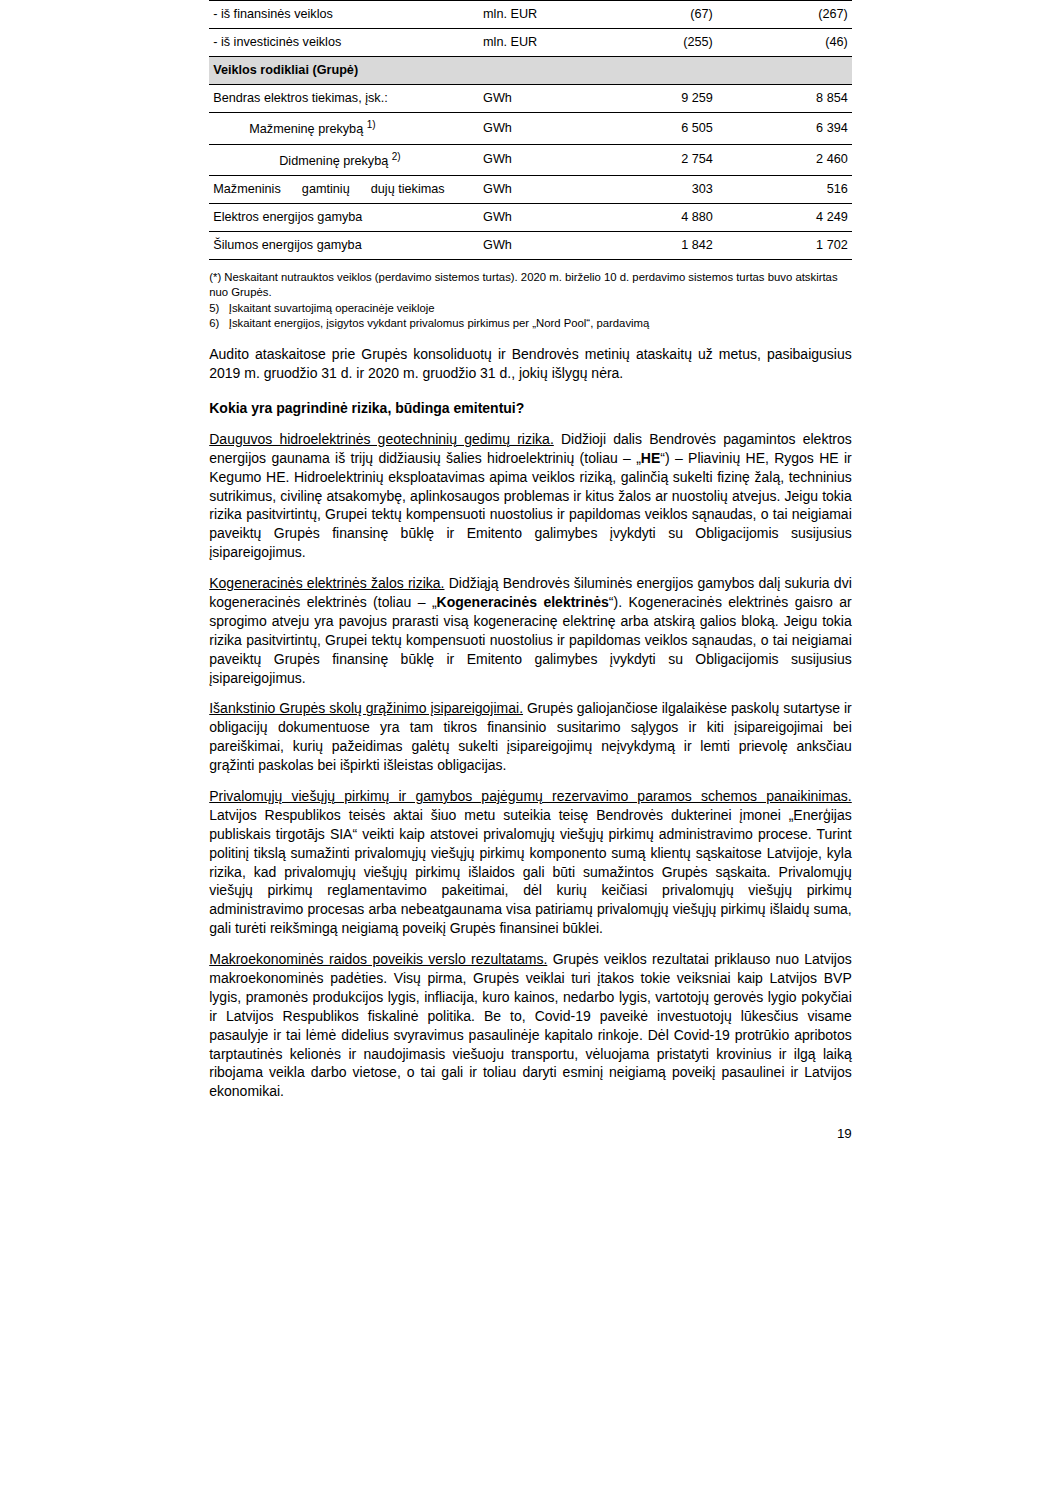| - iš finansinės veiklos | mln. EUR | (67) | (267) |
| - iš investicinės veiklos | mln. EUR | (255) | (46) |
| Veiklos rodikliai (Grupė) | | | |
| Bendras elektros tiekimas, įsk.: | GWh | 9 259 | 8 854 |
| Mažmeninę prekybą 1) | GWh | 6 505 | 6 394 |
| Didmeninę prekybą 2) | GWh | 2 754 | 2 460 |
| Mažmeninis gamtinių dujų tiekimas | GWh | 303 | 516 |
| Elektros energijos gamyba | GWh | 4 880 | 4 249 |
| Šilumos energijos gamyba | GWh | 1 842 | 1 702 |
(*) Neskaitant nutrauktos veiklos (perdavimo sistemos turtas). 2020 m. birželio 10 d. perdavimo sistemos turtas buvo atskirtas nuo Grupės.
5) Įskaitant suvartojimą operacinėje veikloje
6) Įskaitant energijos, įsigytos vykdant privalomus pirkimus per „Nord Pool“, pardavimą
Audito ataskaitose prie Grupės konsoliduotų ir Bendrovės metinių ataskaitų už metus, pasibaigusius 2019 m. gruodžio 31 d. ir 2020 m. gruodžio 31 d., jokių išlygų nėra.
Kokia yra pagrindinė rizika, būdinga emitentui?
Dauguvos hidroelektrinės geotechninių gedimų rizika. Didžioji dalis Bendrovės pagamintos elektros energijos gaunama iš trijų didžiausių šalies hidroelektrinių (toliau – „HE“) – Pliavinių HE, Rygos HE ir Kegumo HE. Hidroelektrinių eksploatavimas apima veiklos riziką, galinčią sukelti fizinę žalą, techninius sutrikimus, civilinę atsakomybę, aplinkosaugos problemas ir kitus žalos ar nuostolių atvejus. Jeigu tokia rizika pasitvirtintų, Grupei tektų kompensuoti nuostolius ir papildomas veiklos sąnaudas, o tai neigiamai paveiktų Grupės finansinę būklę ir Emitento galimybes įvykdyti su Obligacijomis susijusius įsipareigojimus.
Kogeneracinės elektrinės žalos rizika. Didžiąją Bendrovės šiluminės energijos gamybos dalį sukuria dvi kogeneracinės elektrinės (toliau – „Kogeneracinės elektrinės“). Kogeneracinės elektrinės gaisro ar sprogimo atveju yra pavojus prarasti visą kogeneracinę elektrinę arba atskirą galios bloką. Jeigu tokia rizika pasitvirtintų, Grupei tektų kompensuoti nuostolius ir papildomas veiklos sąnaudas, o tai neigiamai paveiktų Grupės finansinę būklę ir Emitento galimybes įvykdyti su Obligacijomis susijusius įsipareigojimus.
Išankstinio Grupės skolų grąžinimo įsipareigojimai. Grupės galiojančiose ilgalaikėse paskolų sutartyse ir obligacijų dokumentuose yra tam tikros finansinio susitarimo sąlygos ir kiti įsipareigojimai bei pareiškimai, kurių pažeidimas galėtų sukelti įsipareigojimų neįvykdymą ir lemti prievolę anksčiau grąžinti paskolas bei išpirkti išleistas obligacijas.
Privalomųjų viešųjų pirkimų ir gamybos pajėgumų rezervavimo paramos schemos panaikinimas. Latvijos Respublikos teisės aktai šiuo metu suteikia teisę Bendrovės dukterinei įmonei „Enerģijas publiskais tirgotājs SIA“ veikti kaip atstovei privalomųjų viešųjų pirkimų administravimo procese. Turint politinį tikslą sumažinti privalomųjų viešųjų pirkimų komponento sumą klientų sąskaitose Latvijoje, kyla rizika, kad privalomųjų viešųjų pirkimų išlaidos gali būti sumažintos Grupės sąskaita. Privalomųjų viešųjų pirkimų reglamentavimo pakeitimai, dėl kurių keičiasi privalomųjų viešųjų pirkimų administravimo procesas arba nebeatgaunama visa patiriamų privalomųjų viešųjų pirkimų išlaidų suma, gali turėti reikšmingą neigiamą poveikį Grupės finansinei būklei.
Makroekonominės raidos poveikis verslo rezultatams. Grupės veiklos rezultatai priklauso nuo Latvijos makroekonominės padėties. Visų pirma, Grupės veiklai turi įtakos tokie veiksniai kaip Latvijos BVP lygis, pramonės produkcijos lygis, infliacija, kuro kainos, nedarbo lygis, vartotojų gerovės lygio pokyčiai ir Latvijos Respublikos fiskalinė politika. Be to, Covid-19 paveikė investuotojų lūkesčius visame pasaulyje ir tai lėmė didelius svyravimus pasaulinėje kapitalo rinkoje. Dėl Covid-19 protrūkio apribotos tarptautinės kelionės ir naudojimasis viešuoju transportu, vėluojama pristatyti krovinius ir ilgą laiką ribojama veikla darbo vietose, o tai gali ir toliau daryti esminį neigiamą poveikį pasaulinei ir Latvijos ekonomikai.
19